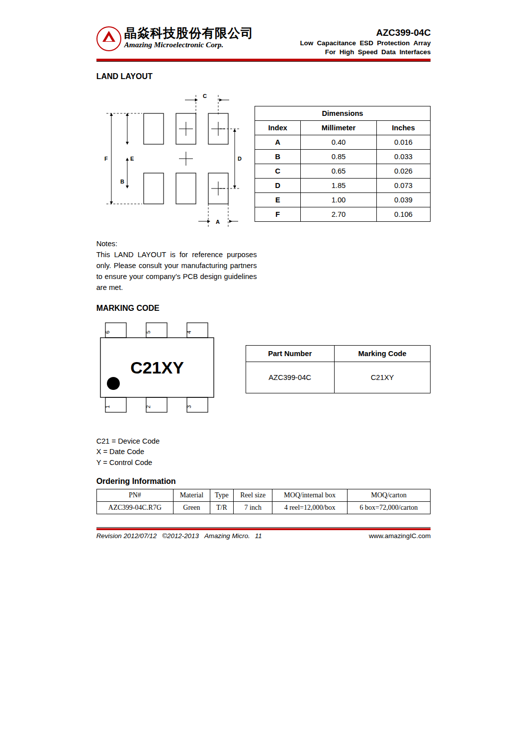晶焱科技股份有限公司
Amazing Microelectronic Corp.
AZC399-04C
Low Capacitance ESD Protection Array
For High Speed Data Interfaces
LAND LAYOUT
C D A F E B
| Dimensions |
| --- |
| Index | Millimeter | Inches |
| A | 0.40 | 0.016 |
| B | 0.85 | 0.033 |
| C | 0.65 | 0.026 |
| D | 1.85 | 0.073 |
| E | 1.00 | 0.039 |
| F | 2.70 | 0.106 |
Notes: This LAND LAYOUT is for reference purposes only. Please consult your manufacturing partners to ensure your company’s PCB design guidelines are met.
MARKING CODE
6 5 4 C21XY 1 2 3
C21 = Device Code
X = Date Code
Y = Control Code
| Part Number | Marking Code |
| --- | --- |
| AZC399-04C | C21XY |
Ordering Information
| PN# | Material | Type | Reel size | MOQ/internal box | MOQ/carton |
| --- | --- | --- | --- | --- | --- |
| AZC399-04C.R7G | Green | T/R | 7 inch | 4 reel=12,000/box | 6 box=72,000/carton |
Revision 2012/07/12 ©2012-2013 Amazing Micro.11
www.amazingIC.com